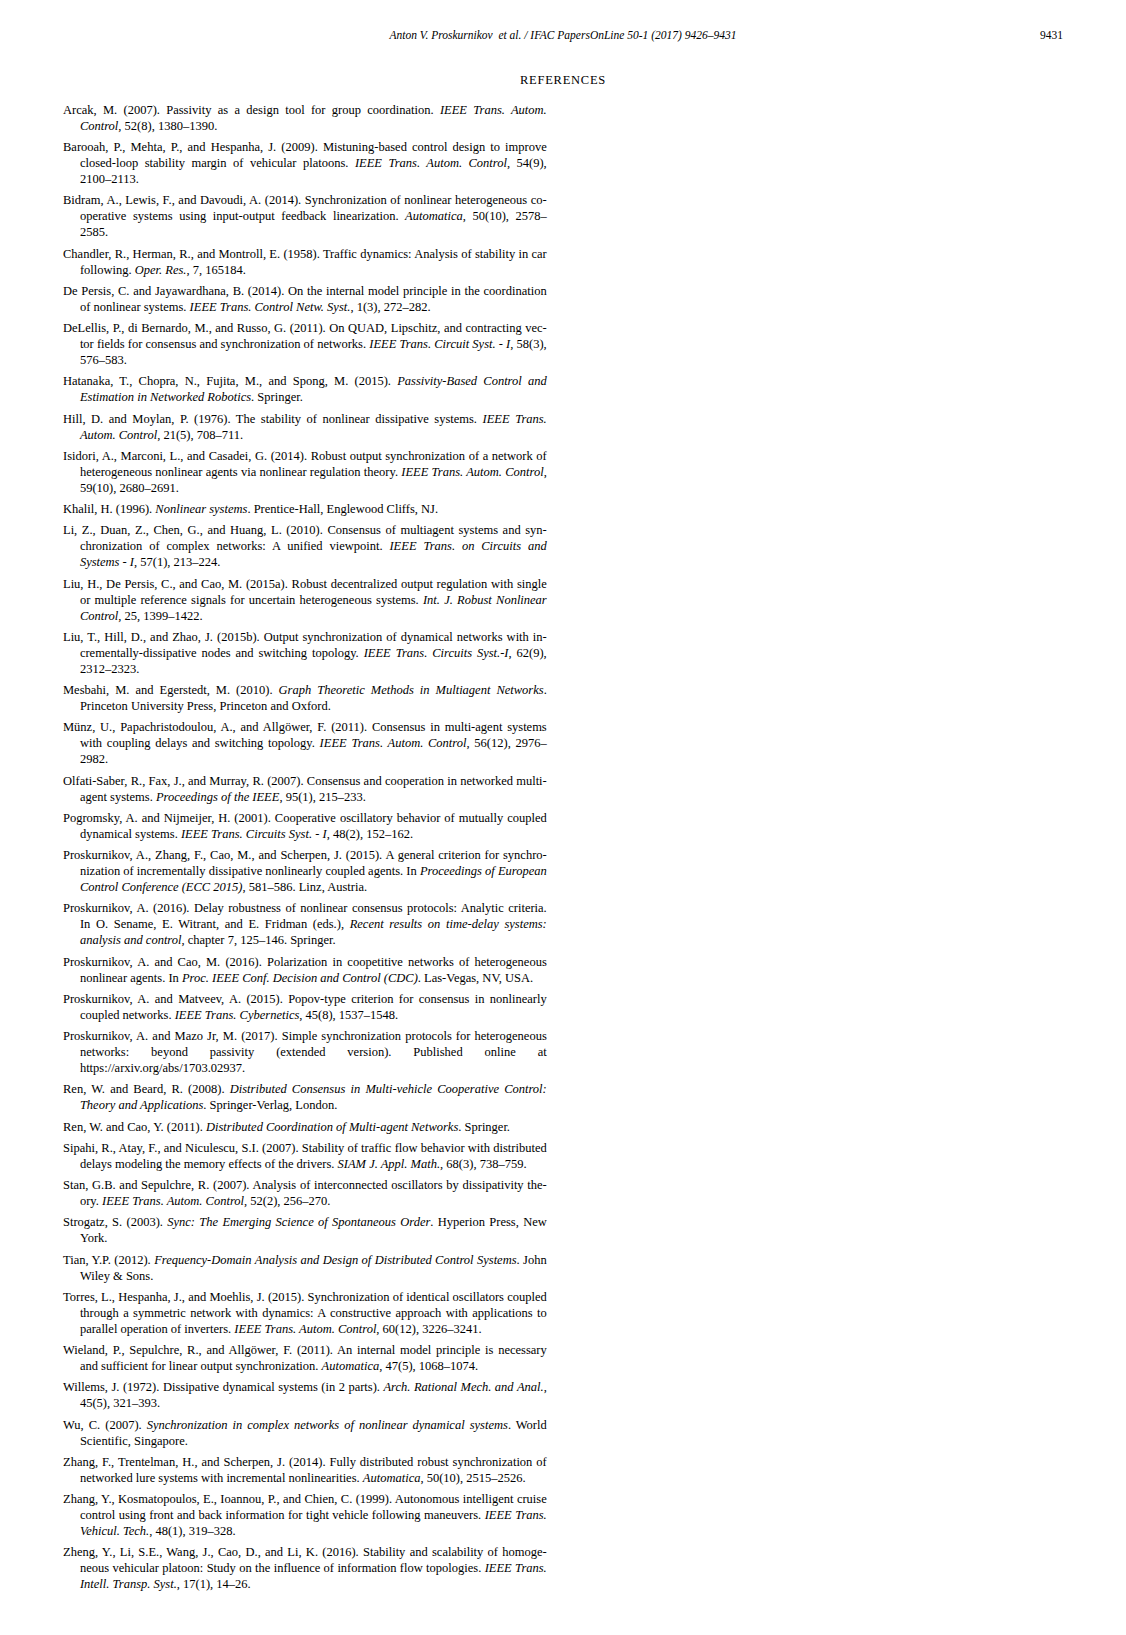Anton V. Proskurnikov et al. / IFAC PapersOnLine 50-1 (2017) 9426–9431 9431
REFERENCES
Arcak, M. (2007). Passivity as a design tool for group coordination. IEEE Trans. Autom. Control, 52(8), 1380–1390.
Barooah, P., Mehta, P., and Hespanha, J. (2009). Mistuning-based control design to improve closed-loop stability margin of vehicular platoons. IEEE Trans. Autom. Control, 54(9), 2100–2113.
Bidram, A., Lewis, F., and Davoudi, A. (2014). Synchronization of nonlinear heterogeneous cooperative systems using input-output feedback linearization. Automatica, 50(10), 2578–2585.
Chandler, R., Herman, R., and Montroll, E. (1958). Traffic dynamics: Analysis of stability in car following. Oper. Res., 7, 165184.
De Persis, C. and Jayawardhana, B. (2014). On the internal model principle in the coordination of nonlinear systems. IEEE Trans. Control Netw. Syst., 1(3), 272–282.
DeLellis, P., di Bernardo, M., and Russo, G. (2011). On QUAD, Lipschitz, and contracting vector fields for consensus and synchronization of networks. IEEE Trans. Circuit Syst. - I, 58(3), 576–583.
Hatanaka, T., Chopra, N., Fujita, M., and Spong, M. (2015). Passivity-Based Control and Estimation in Networked Robotics. Springer.
Hill, D. and Moylan, P. (1976). The stability of nonlinear dissipative systems. IEEE Trans. Autom. Control, 21(5), 708–711.
Isidori, A., Marconi, L., and Casadei, G. (2014). Robust output synchronization of a network of heterogeneous nonlinear agents via nonlinear regulation theory. IEEE Trans. Autom. Control, 59(10), 2680–2691.
Khalil, H. (1996). Nonlinear systems. Prentice-Hall, Englewood Cliffs, NJ.
Li, Z., Duan, Z., Chen, G., and Huang, L. (2010). Consensus of multiagent systems and synchronization of complex networks: A unified viewpoint. IEEE Trans. on Circuits and Systems - I, 57(1), 213–224.
Liu, H., De Persis, C., and Cao, M. (2015a). Robust decentralized output regulation with single or multiple reference signals for uncertain heterogeneous systems. Int. J. Robust Nonlinear Control, 25, 1399–1422.
Liu, T., Hill, D., and Zhao, J. (2015b). Output synchronization of dynamical networks with incrementally-dissipative nodes and switching topology. IEEE Trans. Circuits Syst.-I, 62(9), 2312–2323.
Mesbahi, M. and Egerstedt, M. (2010). Graph Theoretic Methods in Multiagent Networks. Princeton University Press, Princeton and Oxford.
Münz, U., Papachristodoulou, A., and Allgöwer, F. (2011). Consensus in multi-agent systems with coupling delays and switching topology. IEEE Trans. Autom. Control, 56(12), 2976–2982.
Olfati-Saber, R., Fax, J., and Murray, R. (2007). Consensus and cooperation in networked multi-agent systems. Proceedings of the IEEE, 95(1), 215–233.
Pogromsky, A. and Nijmeijer, H. (2001). Cooperative oscillatory behavior of mutually coupled dynamical systems. IEEE Trans. Circuits Syst. - I, 48(2), 152–162.
Proskurnikov, A., Zhang, F., Cao, M., and Scherpen, J. (2015). A general criterion for synchronization of incrementally dissipative nonlinearly coupled agents. In Proceedings of European Control Conference (ECC 2015), 581–586. Linz, Austria.
Proskurnikov, A. (2016). Delay robustness of nonlinear consensus protocols: Analytic criteria. In O. Sename, E. Witrant, and E. Fridman (eds.), Recent results on time-delay systems: analysis and control, chapter 7, 125–146. Springer.
Proskurnikov, A. and Cao, M. (2016). Polarization in coopetitive networks of heterogeneous nonlinear agents. In Proc. IEEE Conf. Decision and Control (CDC). Las-Vegas, NV, USA.
Proskurnikov, A. and Matveev, A. (2015). Popov-type criterion for consensus in nonlinearly coupled networks. IEEE Trans. Cybernetics, 45(8), 1537–1548.
Proskurnikov, A. and Mazo Jr, M. (2017). Simple synchronization protocols for heterogeneous networks: beyond passivity (extended version). Published online at https://arxiv.org/abs/1703.02937.
Ren, W. and Beard, R. (2008). Distributed Consensus in Multi-vehicle Cooperative Control: Theory and Applications. Springer-Verlag, London.
Ren, W. and Cao, Y. (2011). Distributed Coordination of Multi-agent Networks. Springer.
Sipahi, R., Atay, F., and Niculescu, S.I. (2007). Stability of traffic flow behavior with distributed delays modeling the memory effects of the drivers. SIAM J. Appl. Math., 68(3), 738–759.
Stan, G.B. and Sepulchre, R. (2007). Analysis of interconnected oscillators by dissipativity theory. IEEE Trans. Autom. Control, 52(2), 256–270.
Strogatz, S. (2003). Sync: The Emerging Science of Spontaneous Order. Hyperion Press, New York.
Tian, Y.P. (2012). Frequency-Domain Analysis and Design of Distributed Control Systems. John Wiley & Sons.
Torres, L., Hespanha, J., and Moehlis, J. (2015). Synchronization of identical oscillators coupled through a symmetric network with dynamics: A constructive approach with applications to parallel operation of inverters. IEEE Trans. Autom. Control, 60(12), 3226–3241.
Wieland, P., Sepulchre, R., and Allgöwer, F. (2011). An internal model principle is necessary and sufficient for linear output synchronization. Automatica, 47(5), 1068–1074.
Willems, J. (1972). Dissipative dynamical systems (in 2 parts). Arch. Rational Mech. and Anal., 45(5), 321–393.
Wu, C. (2007). Synchronization in complex networks of nonlinear dynamical systems. World Scientific, Singapore.
Zhang, F., Trentelman, H., and Scherpen, J. (2014). Fully distributed robust synchronization of networked lure systems with incremental nonlinearities. Automatica, 50(10), 2515–2526.
Zhang, Y., Kosmatopoulos, E., Ioannou, P., and Chien, C. (1999). Autonomous intelligent cruise control using front and back information for tight vehicle following maneuvers. IEEE Trans. Vehicul. Tech., 48(1), 319–328.
Zheng, Y., Li, S.E., Wang, J., Cao, D., and Li, K. (2016). Stability and scalability of homogeneous vehicular platoon: Study on the influence of information flow topologies. IEEE Trans. Intell. Transp. Syst., 17(1), 14–26.